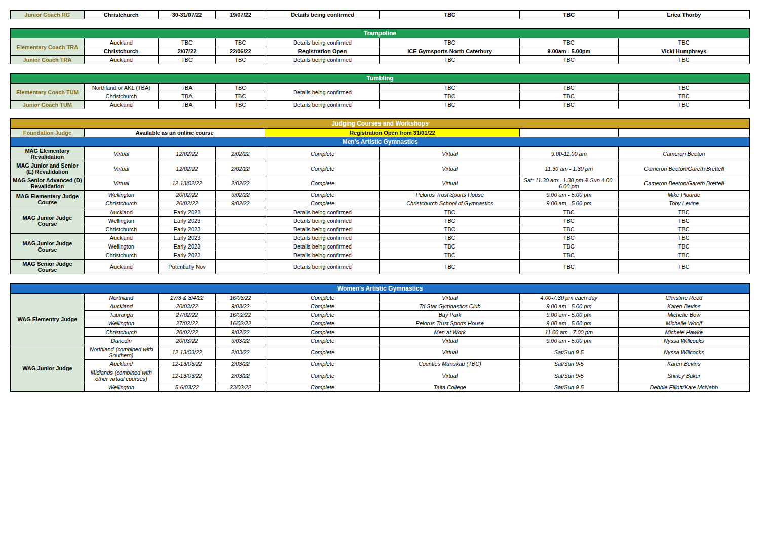| Junior Coach RG | Christchurch | 30-31/07/22 | 19/07/22 | Details being confirmed | TBC | TBC | Erica Thorby |
| Trampoline |
| Elementary Coach TRA | Auckland | TBC | TBC | Details being confirmed | TBC | TBC | TBC |
| Christchurch | 2/07/22 | 22/06/22 | Registration Open | ICE Gymsports North Caterbury | 9.00am - 5.00pm | Vicki Humphreys |
| Junior Coach TRA | Auckland | TBC | TBC | Details being confirmed | TBC | TBC | TBC |
| Tumbling |
| Elementary Coach TUM | Northland or AKL (TBA) | TBA | TBC | Details being confirmed | TBC | TBC | TBC |
| Christchurch | TBA | TBC | TBC | TBC | TBC |
| Junior Coach TUM | Auckland | TBA | TBC | Details being confirmed | TBC | TBC | TBC |
| Judging Courses and Workshops |
| Foundation Judge | Available as an online course | Registration Open from 31/01/22 | | |
| Men's Artistic Gymnastics |
| MAG Elementary Revalidation | Virtual | 12/02/22 | 2/02/22 | Complete | Virtual | 9.00-11.00 am | Cameron Beeton |
| MAG Junior and Senior (E) Revalidation | Virtual | 12/02/22 | 2/02/22 | Complete | Virtual | 11.30 am - 1.30 pm | Cameron Beeton/Gareth Brettell |
| MAG Senior Advanced (D) Revalidation | Virtual | 12-13/02/22 | 2/02/22 | Complete | Virtual | Sat: 11.30 am - 1.30 pm & Sun 4.00-6.00 pm | Cameron Beeton/Gareth Brettell |
| MAG Elementary Judge Course | Wellington | 20/02/22 | 9/02/22 | Complete | Pelorus Trust Sports House | 9.00 am - 5.00 pm | Mike Plourde |
| Christchurch | 20/02/22 | 9/02/22 | Complete | Christchurch School of Gymnastics | 9.00 am - 5.00 pm | Toby Levine |
| MAG Junior Judge Course | Auckland | Early 2023 | | Details being confirmed | TBC | TBC | TBC |
| Wellington | Early 2023 | | Details being confirmed | TBC | TBC | TBC |
| Christchurch | Early 2023 | | Details being confirmed | TBC | TBC | TBC |
| MAG Junior Judge Course | Auckland | Early 2023 | | Details being confirmed | TBC | TBC | TBC |
| Wellington | Early 2023 | | Details being confirmed | TBC | TBC | TBC |
| Christchurch | Early 2023 | | Details being confirmed | TBC | TBC | TBC |
| MAG Senior Judge Course | Auckland | Potentially Nov | | Details being confirmed | TBC | TBC | TBC |
| Women's Artistic Gymnastics |
| WAG Elementry Judge | Northland | 27/3 & 3/4/22 | 16/03/22 | Complete | Virtual | 4.00-7.30 pm each day | Christine Reed |
| Auckland | 20/03/22 | 9/03/22 | Complete | Tri Star Gymnastics Club | 9.00 am - 5.00 pm | Karen Bevins |
| Tauranga | 27/02/22 | 16/02/22 | Complete | Bay Park | 9.00 am - 5.00 pm | Michelle Bow |
| Wellington | 27/02/22 | 16/02/22 | Complete | Pelorus Trust Sports House | 9.00 am - 5.00 pm | Michelle Woolf |
| Christchurch | 20/02/22 | 9/02/22 | Complete | Men at Work | 11.00 am - 7.00 pm | Michele Hawke |
| Dunedin | 20/03/22 | 9/03/22 | Complete | Virtual | 9.00 am - 5.00 pm | Nyssa Willcocks |
| WAG Junior Judge | Northland (combined with Southern) | 12-13/03/22 | 2/03/22 | Complete | Virtual | Sat/Sun 9-5 | Nyssa Willcocks |
| Auckland | 12-13/03/22 | 2/03/22 | Complete | Counties Manukau (TBC) | Sat/Sun 9-5 | Karen Bevins |
| Midlands (combined with other virtual courses) | 12-13/03/22 | 2/03/22 | Complete | Virtual | Sat/Sun 9-5 | Shirley Baker |
| Wellington | 5-6/03/22 | 23/02/22 | Complete | Taita College | Sat/Sun 9-5 | Debbie Elliott/Kate McNabb |